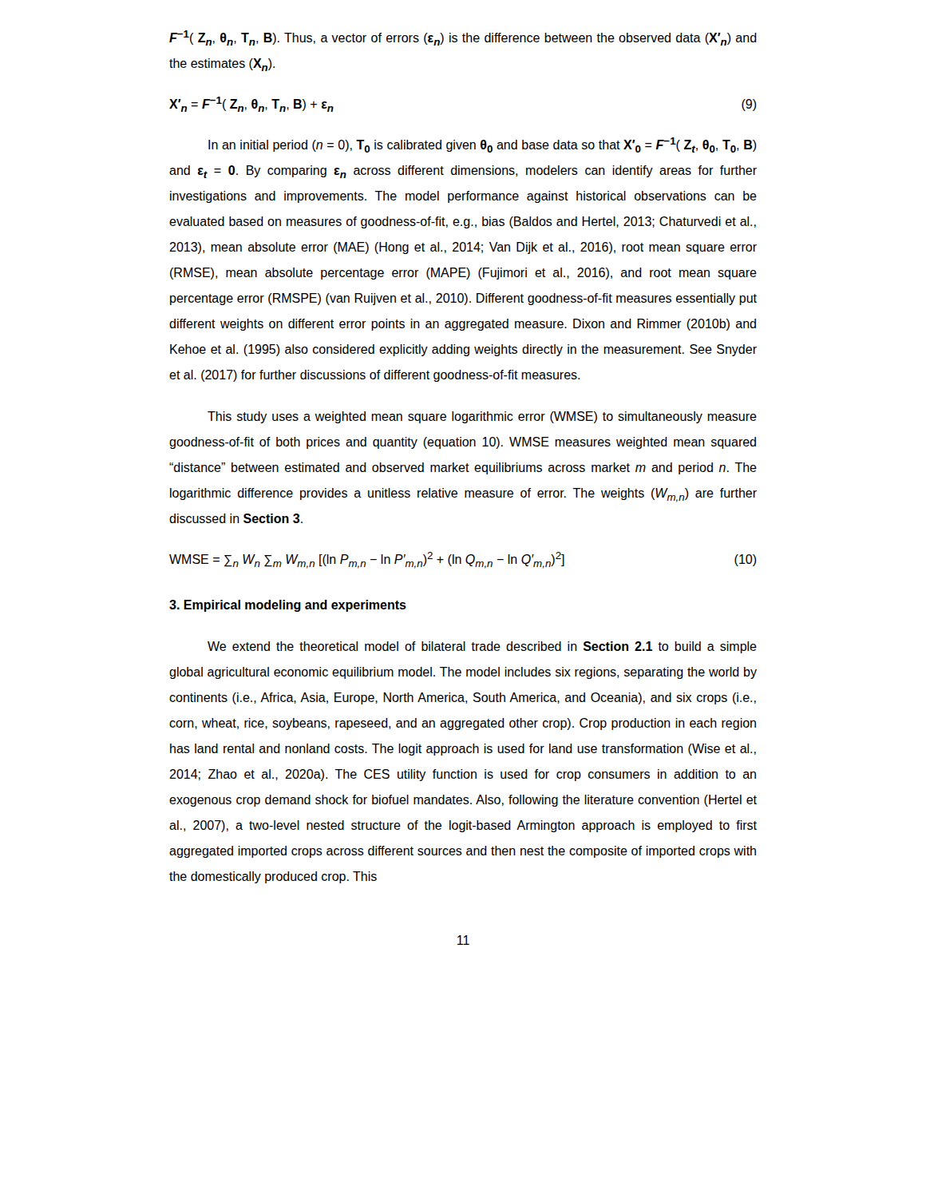F−1( Zn, θn, Tn, B). Thus, a vector of errors (εn) is the difference between the observed data (X′n) and the estimates (Xn).
X′n = F−1( Zn, θn, Tn, B) + εn
(9)
In an initial period (n = 0), T0 is calibrated given θ0 and base data so that X′0 = F−1( Zt, θ0, T0, B) and εt = 0. By comparing εn across different dimensions, modelers can identify areas for further investigations and improvements. The model performance against historical observations can be evaluated based on measures of goodness-of-fit, e.g., bias (Baldos and Hertel, 2013; Chaturvedi et al., 2013), mean absolute error (MAE) (Hong et al., 2014; Van Dijk et al., 2016), root mean square error (RMSE), mean absolute percentage error (MAPE) (Fujimori et al., 2016), and root mean square percentage error (RMSPE) (van Ruijven et al., 2010). Different goodness-of-fit measures essentially put different weights on different error points in an aggregated measure. Dixon and Rimmer (2010b) and Kehoe et al. (1995) also considered explicitly adding weights directly in the measurement. See Snyder et al. (2017) for further discussions of different goodness-of-fit measures.
This study uses a weighted mean square logarithmic error (WMSE) to simultaneously measure goodness-of-fit of both prices and quantity (equation 10). WMSE measures weighted mean squared “distance” between estimated and observed market equilibriums across market m and period n. The logarithmic difference provides a unitless relative measure of error. The weights (Wm,n) are further discussed in Section 3.
WMSE = ∑n Wn ∑m Wm,n [(ln Pm,n − ln P′m,n)2 + (ln Qm,n − ln Q′m,n)2]
(10)
3. Empirical modeling and experiments
We extend the theoretical model of bilateral trade described in Section 2.1 to build a simple global agricultural economic equilibrium model. The model includes six regions, separating the world by continents (i.e., Africa, Asia, Europe, North America, South America, and Oceania), and six crops (i.e., corn, wheat, rice, soybeans, rapeseed, and an aggregated other crop). Crop production in each region has land rental and nonland costs. The logit approach is used for land use transformation (Wise et al., 2014; Zhao et al., 2020a). The CES utility function is used for crop consumers in addition to an exogenous crop demand shock for biofuel mandates. Also, following the literature convention (Hertel et al., 2007), a two-level nested structure of the logit-based Armington approach is employed to first aggregated imported crops across different sources and then nest the composite of imported crops with the domestically produced crop. This
11